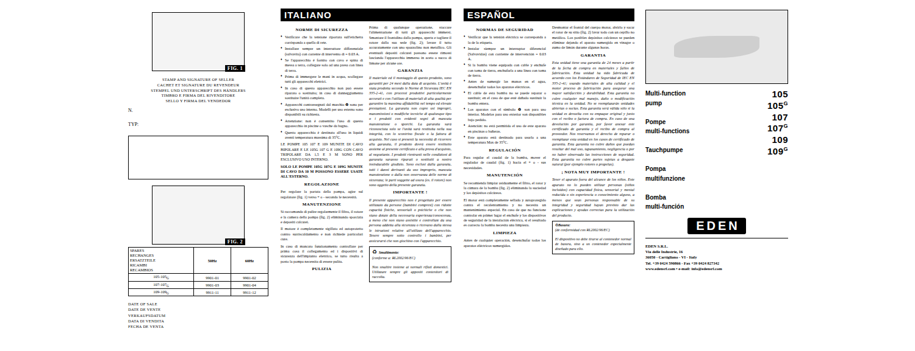FIG. 1
STAMP AND SIGNATURE OF SELLER
CACHET ET SIGNATURE DU REVENDEUR
STEMPEL UND UNTERSCHRIFT DES HÄNDLERS
TIMBRO E FIRMA DEL RIVENDITORE
SELLO Y FIRMA DEL VENDEDOR
N.
TYP:
FIG. 2
| SPARES RECHANGES ERSATZTEILE RICAMBI RECAMBIOS | 50Hz | 60Hz |
| --- | --- | --- |
| 105-105 G | 9901-01 | 9901-02 |
| 107-107 G | 9901-03 | 9901-04 |
| 109-109 G | 9911-11 | 9911-12 |
DATE OF SALE
DATE DE VENTE
VERKAUFSDATUM
DATA DI VENDITA
FECHA DE VENTA
ITALIANO
Norme di sicurezza
Verificare che la tensione riportata sull'etichetta corrisponda a quella di rete.
Installare sempre un interruttore differenziale (salvavita) con corrente di intervento di = 0.03 A.
Se l'apparecchio è fornito con cavo e spina di messa a terra, collegare solo ad una presa con linea di terra.
Prima di immergere le mani in acqua, scollegare tutti gli apparecchi elettrici.
In caso di questo apparecchio non può essere riparato o sostituito; in caso di danneggiamento sostituire l'unità completa.
Apparecchi contrassegnati dal marchio ♻ sono per esclusivo uso interno. Modelli per uso esterno sono disponibili su richiesta.
Attenzione: non è consentito l'uso di questo apparecchio in piscine o vasche da bagno.
Questo apparecchio è destinato all'uso in liquidi aventi temperatura massima di 35°C.
LE POMPE 105 107 E 109 MUNITE DI CAVO BIPOLARE E LE 105G 107 G E 109G CON CAVO TRIPOLARE DA 1,5 E 3 M SONO PER ESCLUSIVO USO INTERNO.
SOLO LE POMPE 105G 107G E 109G MUNITE DI CAVO DA 10 M POSSONO ESSERE USATE ALL'ESTERNO.
Regolazione
Per regolare la portata della pompa, agire sul regolatore (fig. 1) verso + o - secondo le necessità.
Manutenzione
Si raccomanda di pulire regolarmente il filtro, il rotore e la camera della pompa (fig. 2) eliminando sporcizia e depositi calcarei.
Il motore è completamente sigillato ed autoprotetto contro surriscaldamento e non richiede particolari cure.
In caso di mancato funzionamento controllare per prima cosa il collegamento ed i dispositivi di sicurezza dell'impianto elettrico, se tutto risulta a posto la pompa necessita di essere pulita.
Pulizia
Prima di qualunque operazione, staccare l'alimentazione di tutti gli apparecchi immersi. Smontare il frontalino dalla pompa, aperta e togliere il rotore dalla sua sede (fig. 2); lavare il tutto accuratamente con uno spazzolino non metallico. Gli eventuali depositi calcarei possono essere rimossi lasciando l'apparecchio immerso in aceto o succo di limone per alcune ore.
Garanzia
Il materiale ed il montaggio di questo prodotto, sono garantiti per 24 mesi dalla data di acquisto. L'unità è stata prodotta secondo le Norme di Sicurezza IEC EN 335-2-41, con processi produttivi particolarmente accurati e con l'utilizzo di materiali di alta qualità per garantire la massima affidabilità nel tempo ed elevate prestazioni. La garanzia non copre usi impropri, manomissioni o modifiche tecniche di qualunque tipo o i prodotti con evidenti segni di mancata manutenzione o sporchi. La garanzia sarà riconosciuta solo se l'unità sarà restituita nella sua integrità, con lo scontrino fiscale o la fattura di acquisto. Nel caso si presenti la necessità di ricorrere alla garanzia, il prodotto dovrà essere restituito assieme al presente certificato e alla prova d'acquisto, al negoziante. I prodotti rientranti nelle condizioni di garanzia saranno riparati o sostituiti a nostro insindacabile giudizio. Sono esclusi dalla garanzia, tutti i danni derivanti da uso improprio, mancata manutenzione o dalla non osservanza delle norme di sicurezza; le parti soggette ad usura (es. il rotore) non sono oggetto della presente garanzia.
Importante !
Il presente apparecchio non è progettato per essere utilizzato da persone (bambini compresi) con ridotte capacità fisiche, sensoriali o psichiche o che non siano dotate della necessaria esperienza/conoscenza, a meno che non siano assistite e controllate da una persona addetta alla sicurezza o ricevano dalla stessa le istruzioni relative all'utilizzo dell'apparecchio. Tenere sempre sotto controllo i bambini, per assicurarsi che non giochino con l'apparecchio.
♻Smaltimento:
(conforme a: RL2002/96/EC)
Non smaltire insieme ai normali rifiuti domestici. Utilizzare sempre gli appositi contenitori di raccolta.
ESPAÑOL
Normas de seguridad
Verificar que la tensión eléctrica se corresponda a la de la etiqueta.
Instalar siempre un interruptor diferencial (Salvavidas) con corriente de intervención = 0.03 A.
Si la bomba viene equipada con cable y enchufe con toma de tierra, enchufarla a una línea con toma de tierra.
Antes de sumergir las manos en el agua, desenchufar todos los aparatos eléctricos.
El cable de esta bomba no se puede reparar o sustituir; en el caso de que esté dañado sustituir la bomba entera.
Los aparatos con el símbolo ♻ son para uso interior. Modelos para uso exterior son disponibles bajo pedido.
Atención: no está permitido el uso de este aparato en piscinas o bañeras.
Este aparato está destinado para usarlo a una temperatura Max de 35°C.
Regulación
Para regular el caudal de la bomba, mover el regulador de caudal (fig. 1) hacia el + o - sus necesidades.
Manutención
Se recomienda limpiar asiduamente el filtro, el rotor y la cámara de la bomba (fig. 2) eliminando la suciedad y los depósitos calcáreos.
El motor está completamente sellado y autoprotegido contra el recalentamiento y no necesita un mantenimiento especial. En caso de que no funcione controlar en primer lugar el enchufe y los dispositivos de seguridad de la instalación eléctrica, si el resultado es correcto la bomba necesita una limpieza.
Limpieza
Antes de cualquier operación, desenchufar todos los aparatos eléctricos sumergidos.
Desmontar el frontal del cuerpo motor, abrirlo y sacar el rotor de su sitio (fig. 2) lavar todo con un cepillo no metálico. Los posibles depósitos calcáreos se pueden eliminar dejando el aparato sumergido en vinagre o zumo de limón durante algunas horas.
Garantia
Esta unidad tiene una garantía de 24 meses a partir de la fecha de compra en materiales y fallos de fabricación. Esta unidad ha sido fabricada de acuerdo con los Estándares de Seguridad de IEC EN 335-2-41; usando materiales de alta calidad y el motor proceso de fabricación para asegurar una mayor satisfacción y durabilidad. Esta garantía no cubre cualquier mal manejo, daño o modificación técnica en la unidad. No se reemplazarán unidades abiertas o sucias. Esta garantía será válida sólo si la unidad es devuelta con su empaque original y junto con el recibo o factura de compra. En caso de una devolución por garantía, por favor anexar este certificado de garantía y el recibo de compra al proveedor. Nos reservamos el derecho de reparar o reemplazar esta unidad en los casos de certificado de garantía. Esta garantía no cubre daños que puedan resultar del mal uso, tapanamiento, negligencia o por no haber observado las instrucciones de seguridad. Esta garantía no cubre partes sujetas a desgaste natural (por ejemplo rotores o propelas).
¡ Nota muy importante !
Tener el aparato fuera del alcance de los niños. Este aparato no lo pueden utilizar personas (niños incluidos) con capacidad física, sensorial y mental reducida o sin experiencia o conocimiento alguno, a menos que sean personas responsable de su integridad y seguridad hayan previsto dar las explicaciones y ayudas correctas para la utilización del producto.
♻Basura:
(de conformidad con RL2002/96/EC)
El dispositivo no debe tirarse al contenedor normal de basura, sino a un contenedor especialmente diseñado para ello.
105
105G
107
107G
109
109G
Multi-function
pump
Pompe
multi-functions
Tauchpumpe
Pompa
multifunzione
Bomba
multi-función
EDEN
EDEN S.R.L.
Via delle Industrie, 16
36050 - Cartigliano - VI - Italy
Tel. +39 0424 590866 - Fax +39 0424 827342
www.edensrl.com • e-mail: info@edensrl.com